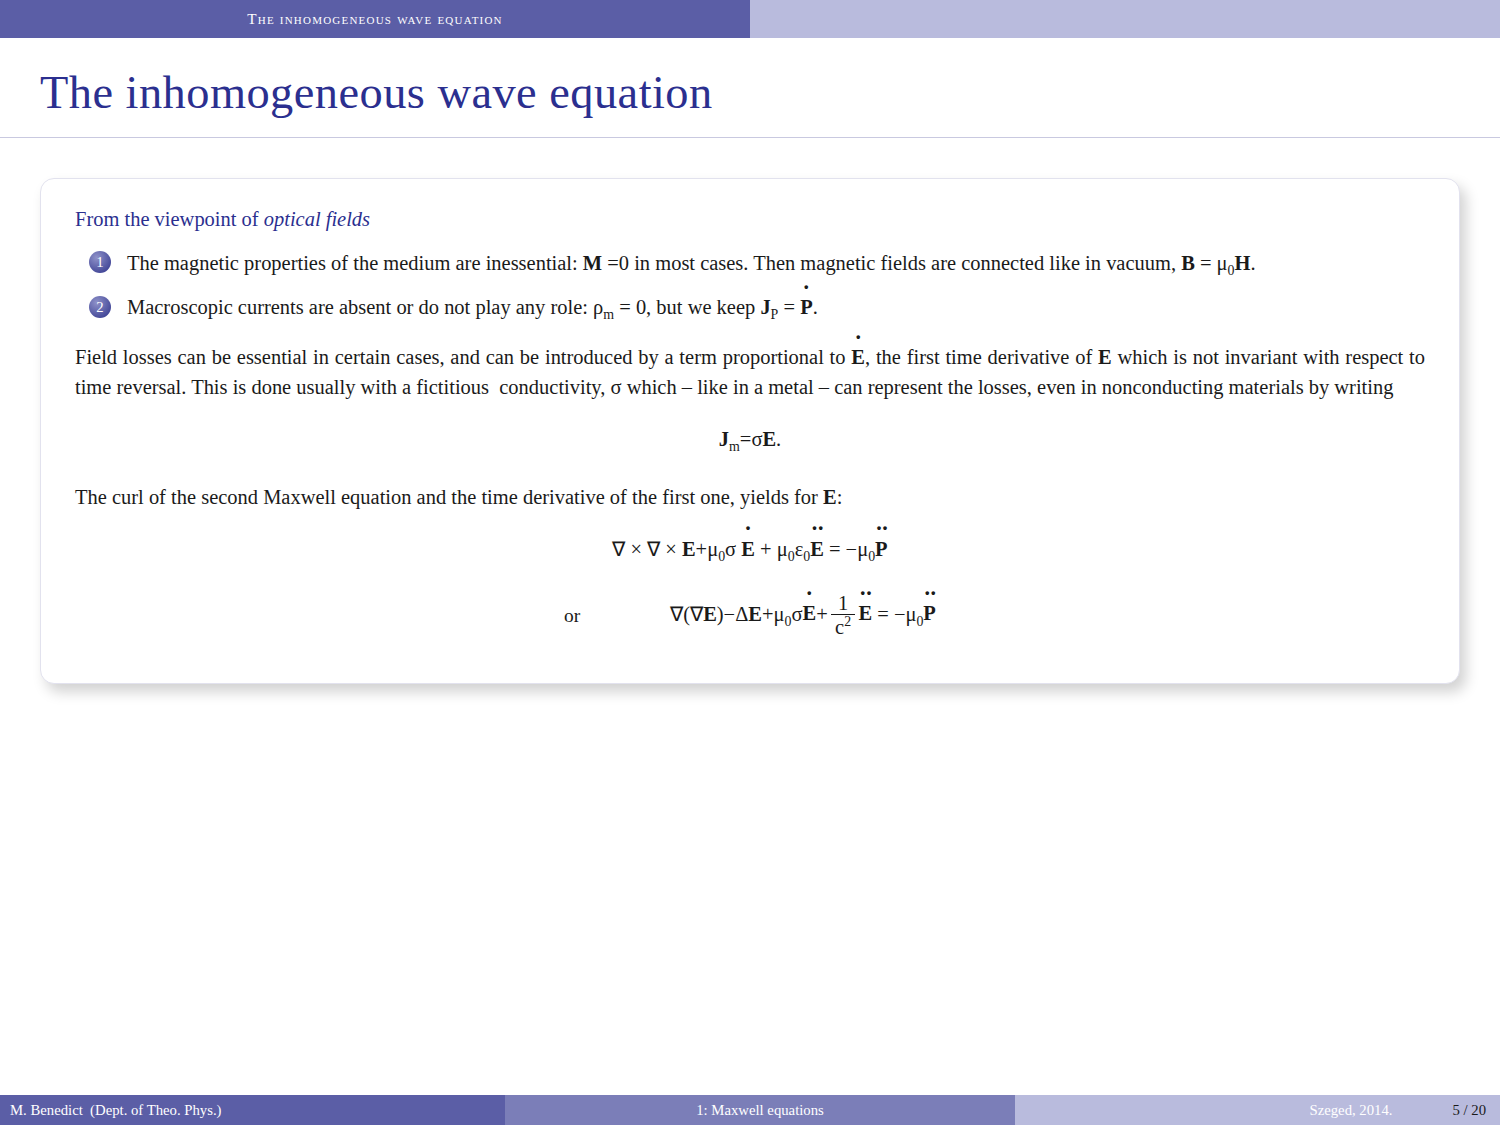The inhomogeneous wave equation
The inhomogeneous wave equation
From the viewpoint of optical fields
The magnetic properties of the medium are inessential: M =0 in most cases. Then magnetic fields are connected like in vacuum, B = μ0H.
Macroscopic currents are absent or do not play any role: ρm = 0, but we keep JP = P.
Field losses can be essential in certain cases, and can be introduced by a term proportional to E, the first time derivative of E which is not invariant with respect to time reversal. This is done usually with a fictitious conductivity, σ which – like in a metal – can represent the losses, even in nonconducting materials by writing
Jm=σE.
The curl of the second Maxwell equation and the time derivative of the first one, yields for E:
∇ × ∇ × E+μ0σ E + μ0ε0E = −μ0P
or ∇(∇E)−ΔE+μ0σE+1 c2 E = −μ0P
M. Benedict (Dept. of Theo. Phys.)
1: Maxwell equations
Szeged, 2014. 5 / 20